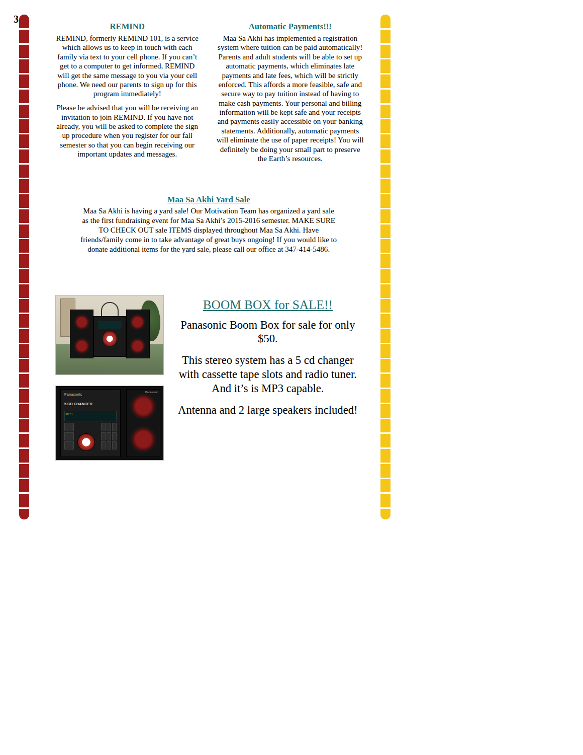3
REMIND
REMIND, formerly REMIND 101, is a service which allows us to keep in touch with each family via text to your cell phone. If you can’t get to a computer to get informed, REMIND will get the same message to you via your cell phone. We need our parents to sign up for this program immediately!
Please be advised that you will be receiving an invitation to join REMIND. If you have not already, you will be asked to complete the sign up procedure when you register for our fall semester so that you can begin receiving our important updates and messages.
Automatic Payments!!!
Maa Sa Akhi has implemented a registration system where tuition can be paid automatically! Parents and adult students will be able to set up automatic payments, which eliminates late payments and late fees, which will be strictly enforced. This affords a more feasible, safe and secure way to pay tuition instead of having to make cash payments. Your personal and billing information will be kept safe and your receipts and payments easily accessible on your banking statements. Additionally, automatic payments will eliminate the use of paper receipts! You will definitely be doing your small part to preserve the Earth’s resources.
Maa Sa Akhi Yard Sale
Maa Sa Akhi is having a yard sale! Our Motivation Team has organized a yard sale as the first fundraising event for Maa Sa Akhi’s 2015-2016 semester. MAKE SURE TO CHECK OUT sale ITEMS displayed throughout Maa Sa Akhi. Have friends/family come in to take advantage of great buys ongoing! If you would like to donate additional items for the yard sale, please call our office at 347-414-5486.
Panasonic
5 CD CHANGER
MP3
Panasonic
BOOM BOX for SALE!!
Panasonic Boom Box for sale for only $50.
This stereo system has a 5 cd changer with cassette tape slots and radio tuner. And it’s is MP3 capable.
Antenna and 2 large speakers included!